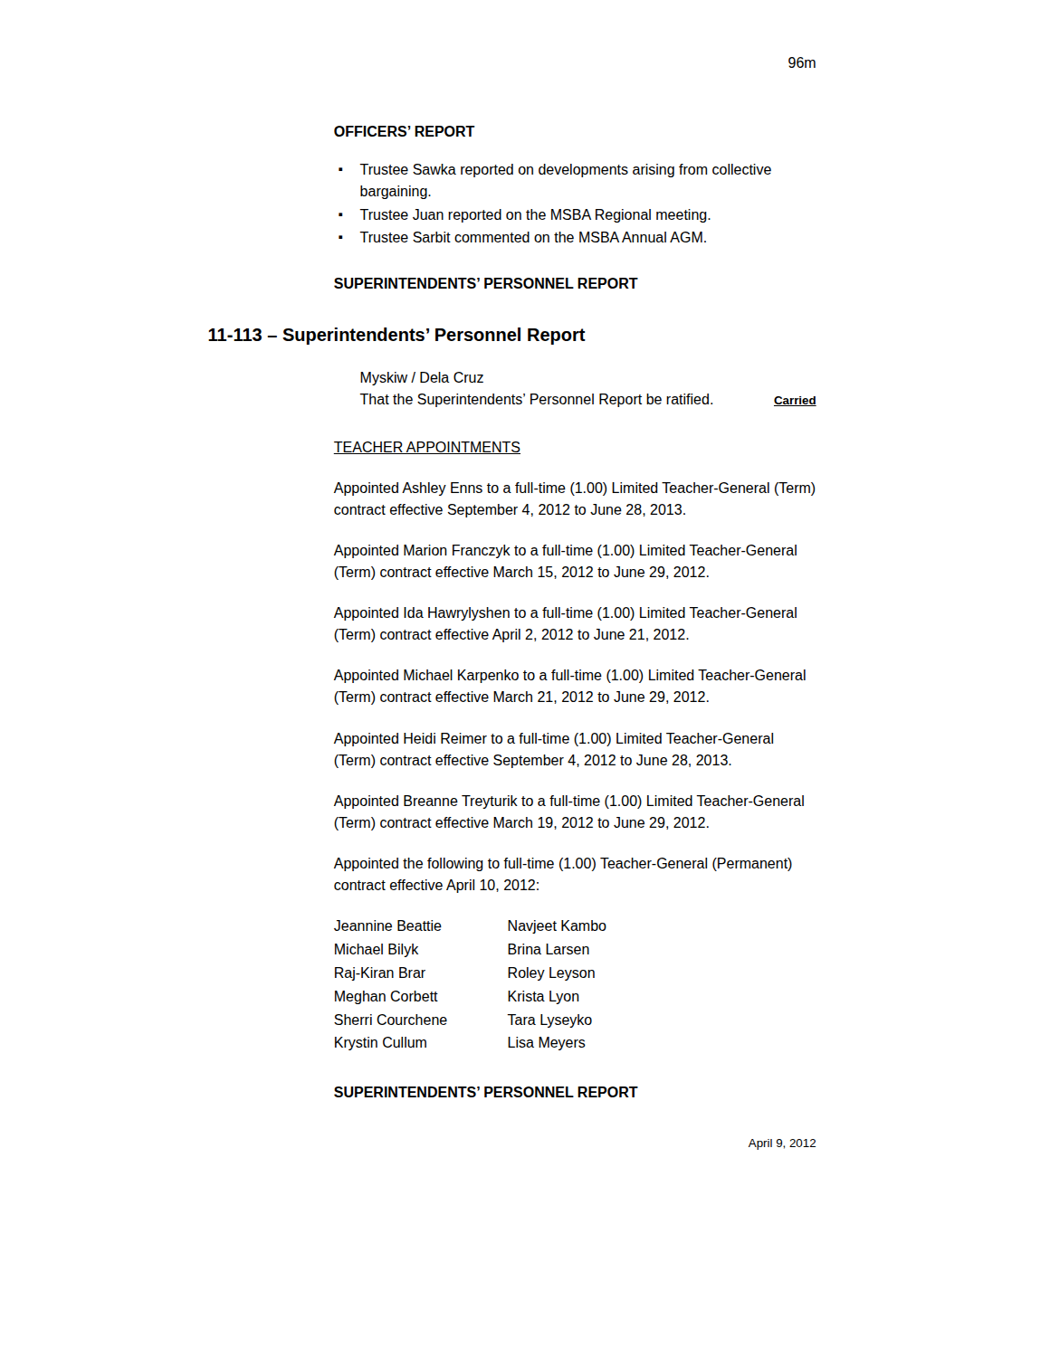96m
OFFICERS’ REPORT
Trustee Sawka reported on developments arising from collective bargaining.
Trustee Juan reported on the MSBA Regional meeting.
Trustee Sarbit commented on the MSBA Annual AGM.
SUPERINTENDENTS’ PERSONNEL REPORT
11-113 – Superintendents’ Personnel Report
Myskiw / Dela Cruz
That the Superintendents’ Personnel Report be ratified. Carried
TEACHER APPOINTMENTS
Appointed Ashley Enns to a full-time (1.00) Limited Teacher-General (Term) contract effective September 4, 2012 to June 28, 2013.
Appointed Marion Franczyk to a full-time (1.00) Limited Teacher-General (Term) contract effective March 15, 2012 to June 29, 2012.
Appointed Ida Hawrylyshen to a full-time (1.00) Limited Teacher-General (Term) contract effective April 2, 2012 to June 21, 2012.
Appointed Michael Karpenko to a full-time (1.00) Limited Teacher-General (Term) contract effective March 21, 2012 to June 29, 2012.
Appointed Heidi Reimer to a full-time (1.00) Limited Teacher-General (Term) contract effective September 4, 2012 to June 28, 2013.
Appointed Breanne Treyturik to a full-time (1.00) Limited Teacher-General (Term) contract effective March 19, 2012 to June 29, 2012.
Appointed the following to full-time (1.00) Teacher-General (Permanent) contract effective April 10, 2012:
| Jeannine Beattie | Navjeet Kambo |
| Michael Bilyk | Brina Larsen |
| Raj-Kiran Brar | Roley Leyson |
| Meghan Corbett | Krista Lyon |
| Sherri Courchene | Tara Lyseyko |
| Krystin Cullum | Lisa Meyers |
SUPERINTENDENTS’ PERSONNEL REPORT
April 9, 2012